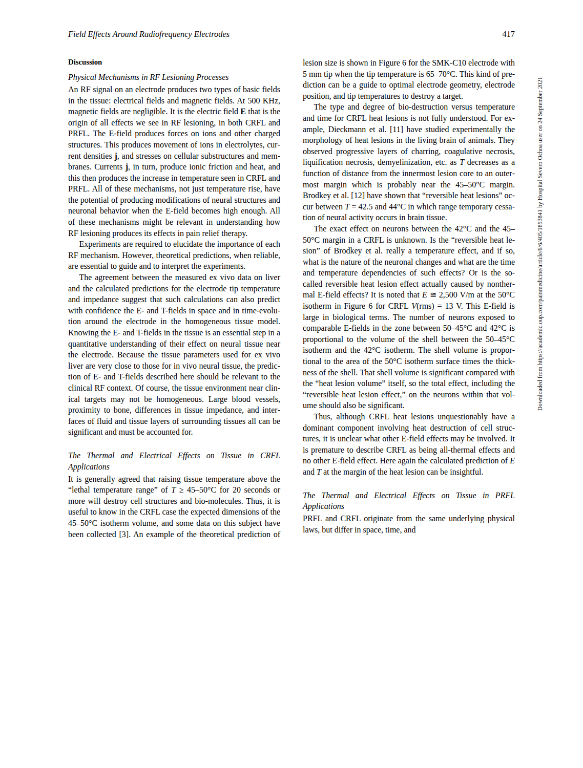Field Effects Around Radiofrequency Electrodes
417
Downloaded from https://academic.oup.com/painmedicine/article/6/6/405/1853841 by Hospital Severo Ochoa user on 24 September 2021
Discussion
Physical Mechanisms in RF Lesioning Processes
An RF signal on an electrode produces two types of basic fields in the tissue: electrical fields and magnetic fields. At 500 KHz, magnetic fields are negligible. It is the electric field E that is the origin of all effects we see in RF lesioning, in both CRFL and PRFL. The E-field produces forces on ions and other charged structures. This produces movement of ions in electrolytes, current densities j, and stresses on cellular substructures and membranes. Currents j, in turn, produce ionic friction and heat, and this then produces the increase in temperature seen in CRFL and PRFL. All of these mechanisms, not just temperature rise, have the potential of producing modifications of neural structures and neuronal behavior when the E-field becomes high enough. All of these mechanisms might be relevant in understanding how RF lesioning produces its effects in pain relief therapy.
Experiments are required to elucidate the importance of each RF mechanism. However, theoretical predictions, when reliable, are essential to guide and to interpret the experiments.
The agreement between the measured ex vivo data on liver and the calculated predictions for the electrode tip temperature and impedance suggest that such calculations can also predict with confidence the E- and T-fields in space and in time-evolution around the electrode in the homogeneous tissue model. Knowing the E- and T-fields in the tissue is an essential step in a quantitative understanding of their effect on neural tissue near the electrode. Because the tissue parameters used for ex vivo liver are very close to those for in vivo neural tissue, the prediction of E- and T-fields described here should be relevant to the clinical RF context. Of course, the tissue environment near clinical targets may not be homogeneous. Large blood vessels, proximity to bone, differences in tissue impedance, and interfaces of fluid and tissue layers of surrounding tissues all can be significant and must be accounted for.
The Thermal and Electrical Effects on Tissue in CRFL Applications
It is generally agreed that raising tissue temperature above the “lethal temperature range” of T ≥ 45–50°C for 20 seconds or more will destroy cell structures and bio-molecules. Thus, it is useful to know in the CRFL case the expected dimensions of the 45–50°C isotherm volume, and some data on this subject have been collected [3]. An example of the theoretical prediction of lesion size is shown in Figure 6 for the SMK-C10 electrode with 5 mm tip when the tip temperature is 65–70°C. This kind of prediction can be a guide to optimal electrode geometry, electrode position, and tip temperatures to destroy a target.
The type and degree of bio-destruction versus temperature and time for CRFL heat lesions is not fully understood. For example, Dieckmann et al. [11] have studied experimentally the morphology of heat lesions in the living brain of animals. They observed progressive layers of charring, coagulative necrosis, liquification necrosis, demyelinization, etc. as T decreases as a function of distance from the innermost lesion core to an outermost margin which is probably near the 45–50°C margin. Brodkey et al. [12] have shown that “reversible heat lesions” occur between T = 42.5 and 44°C in which range temporary cessation of neural activity occurs in brain tissue.
The exact effect on neurons between the 42°C and the 45–50°C margin in a CRFL is unknown. Is the “reversible heat lesion” of Brodkey et al. really a temperature effect, and if so, what is the nature of the neuronal changes and what are the time and temperature dependencies of such effects? Or is the so-called reversible heat lesion effect actually caused by nonthermal E-field effects? It is noted that E ≅ 2,500 V/m at the 50°C isotherm in Figure 6 for CRFL V(rms) = 13 V. This E-field is large in biological terms. The number of neurons exposed to comparable E-fields in the zone between 50–45°C and 42°C is proportional to the volume of the shell between the 50–45°C isotherm and the 42°C isotherm. The shell volume is proportional to the area of the 50°C isotherm surface times the thickness of the shell. That shell volume is significant compared with the “heat lesion volume” itself, so the total effect, including the “reversible heat lesion effect,” on the neurons within that volume should also be significant.
Thus, although CRFL heat lesions unquestionably have a dominant component involving heat destruction of cell structures, it is unclear what other E-field effects may be involved. It is premature to describe CRFL as being all-thermal effects and no other E-field effect. Here again the calculated prediction of E and T at the margin of the heat lesion can be insightful.
The Thermal and Electrical Effects on Tissue in PRFL Applications
PRFL and CRFL originate from the same underlying physical laws, but differ in space, time, and